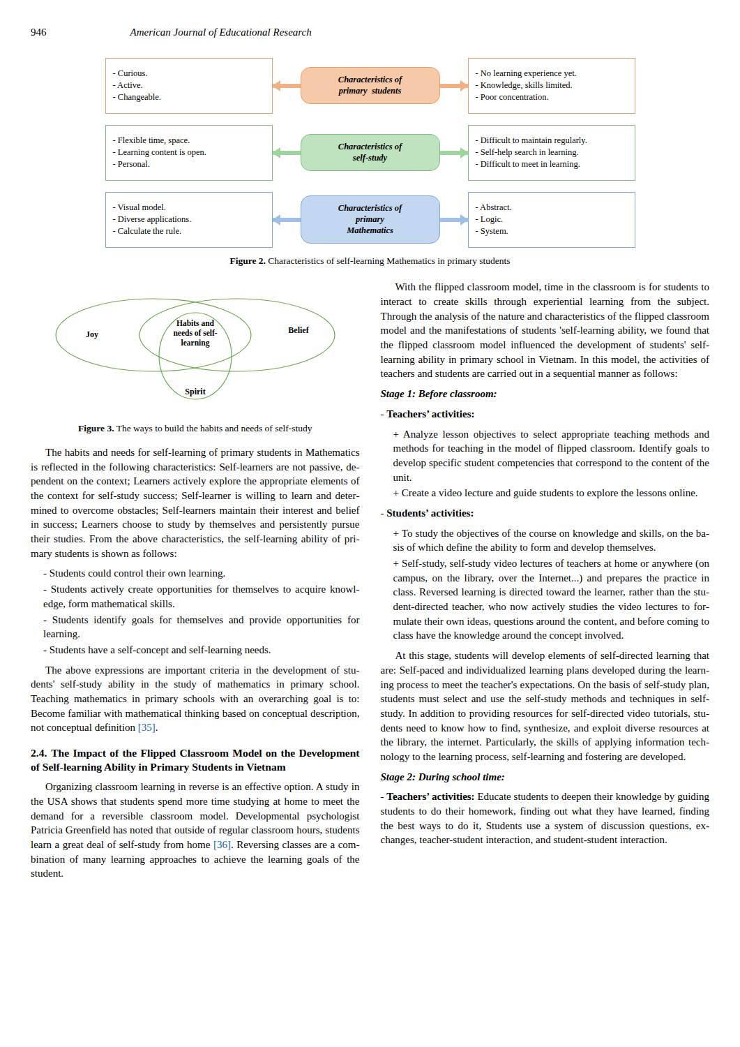946
American Journal of Educational Research
Curious.
Active.
Changeable.
Characteristics of
primary students
No learning experience yet.
Knowledge, skills limited.
Poor concentration.
Flexible time, space.
Learning content is open.
Personal.
Characteristics of
self-study
Difficult to maintain regularly.
Self-help search in learning.
Difficult to meet in learning.
Visual model.
Diverse applications.
Calculate the rule.
Characteristics of
primary
Mathematics
Abstract.
Logic.
System.
Figure 2. Characteristics of self-learning Mathematics in primary students
Joy Belief Spirit Habits and needs of self- learning
Figure 3. The ways to build the habits and needs of self-study
The habits and needs for self-learning of primary students in Mathematics is reflected in the following characteristics: Self-learners are not passive, dependent on the context; Learners actively explore the appropriate elements of the context for self-study success; Self-learner is willing to learn and determined to overcome obstacles; Self-learners maintain their interest and belief in success; Learners choose to study by themselves and persistently pursue their studies. From the above characteristics, the self-learning ability of primary students is shown as follows:
Students could control their own learning.
Students actively create opportunities for themselves to acquire knowledge, form mathematical skills.
Students identify goals for themselves and provide opportunities for learning.
Students have a self-concept and self-learning needs.
The above expressions are important criteria in the development of students' self-study ability in the study of mathematics in primary school. Teaching mathematics in primary schools with an overarching goal is to: Become familiar with mathematical thinking based on conceptual description, not conceptual definition [35].
2.4. The Impact of the Flipped Classroom Model on the Development of Self-learning Ability in Primary Students in Vietnam
Organizing classroom learning in reverse is an effective option. A study in the USA shows that students spend more time studying at home to meet the demand for a reversible classroom model. Developmental psychologist Patricia Greenfield has noted that outside of regular classroom hours, students learn a great deal of self-study from home [36]. Reversing classes are a combination of many learning approaches to achieve the learning goals of the student.
With the flipped classroom model, time in the classroom is for students to interact to create skills through experiential learning from the subject. Through the analysis of the nature and characteristics of the flipped classroom model and the manifestations of students 'self-learning ability, we found that the flipped classroom model influenced the development of students' self-learning ability in primary school in Vietnam. In this model, the activities of teachers and students are carried out in a sequential manner as follows:
Stage 1: Before classroom:
- Teachers’ activities:
Analyze lesson objectives to select appropriate teaching methods and methods for teaching in the model of flipped classroom. Identify goals to develop specific student competencies that correspond to the content of the unit.
Create a video lecture and guide students to explore the lessons online.
- Students’ activities:
To study the objectives of the course on knowledge and skills, on the basis of which define the ability to form and develop themselves.
Self-study, self-study video lectures of teachers at home or anywhere (on campus, on the library, over the Internet...) and prepares the practice in class. Reversed learning is directed toward the learner, rather than the student-directed teacher, who now actively studies the video lectures to formulate their own ideas, questions around the content, and before coming to class have the knowledge around the concept involved.
At this stage, students will develop elements of self-directed learning that are: Self-paced and individualized learning plans developed during the learning process to meet the teacher's expectations. On the basis of self-study plan, students must select and use the self-study methods and techniques in self-study. In addition to providing resources for self-directed video tutorials, students need to know how to find, synthesize, and exploit diverse resources at the library, the internet. Particularly, the skills of applying information technology to the learning process, self-learning and fostering are developed.
Stage 2: During school time:
- Teachers’ activities: Educate students to deepen their knowledge by guiding students to do their homework, finding out what they have learned, finding the best ways to do it, Students use a system of discussion questions, exchanges, teacher-student interaction, and student-student interaction.